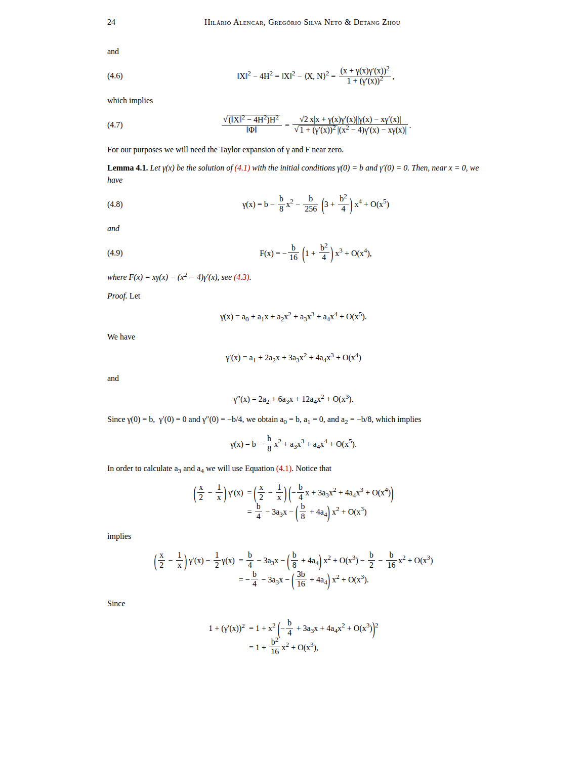24 Hilário Alencar, Gregório Silva Neto & Detang Zhou
and
(4.6) ‖X‖2 − 4H2 = ‖X‖2 − ⟨X, N⟩2 = (x + γ(x)γ′(x))21 + (γ′(x))2,
which implies
(4.7) (‖X‖2 − 4H2)H2 ‖Φ‖ = √2 x|x + γ(x)γ′(x)||γ(x) − xγ′(x)| 1 + (γ′(x))2|(x2 − 4)γ′(x) − xγ(x)| .
For our purposes we will need the Taylor expansion of γ and F near zero.
Lemma 4.1. Let γ(x) be the solution of (4.1) with the initial conditions γ(0) = b and γ′(0) = 0. Then, near x = 0, we have
(4.8) γ(x) = b − b 8x2 − b 256 (3 + b24) x4 + O(x5)
and
(4.9) F(x) = −b 16 (1 + b24) x3 + O(x4),
where F(x) = xγ(x) − (x2 − 4)γ′(x), see (4.3).
Proof. Let
γ(x) = a0 + a1x + a2x2 + a3x3 + a4x4 + O(x5).
We have
γ′(x) = a1 + 2a2x + 3a3x2 + 4a4x3 + O(x4)
and
γ″(x) = 2a2 + 6a3x + 12a4x2 + O(x3).
Since γ(0) = b, γ′(0) = 0 and γ″(0) = −b/4, we obtain a0 = b, a1 = 0, and a2 = −b/8, which implies
γ(x) = b − b 8x2 + a3x3 + a4x4 + O(x5).
In order to calculate a3 and a4 we will use Equation (4.1). Notice that
(x 2 − 1 x) γ′(x) = (x 2 − 1 x) (−b 4x + 3a3x2 + 4a4x3 + O(x4))
= b 4 − 3a3x − (b 8 + 4a4) x2 + O(x3)
implies
(x 2 − 1 x) γ′(x) − 12γ(x) = b 4 − 3a3x − (b 8 + 4a4) x2 + O(x3) − b 2 − b 16x2 + O(x3)
= −b 4 − 3a3x − (3b 16 + 4a4) x2 + O(x3).
Since
1 + (γ′(x))2 = 1 + x2 (−b 4 + 3a3x + 4a4x2 + O(x3))2
= 1 + b216x2 + O(x3),